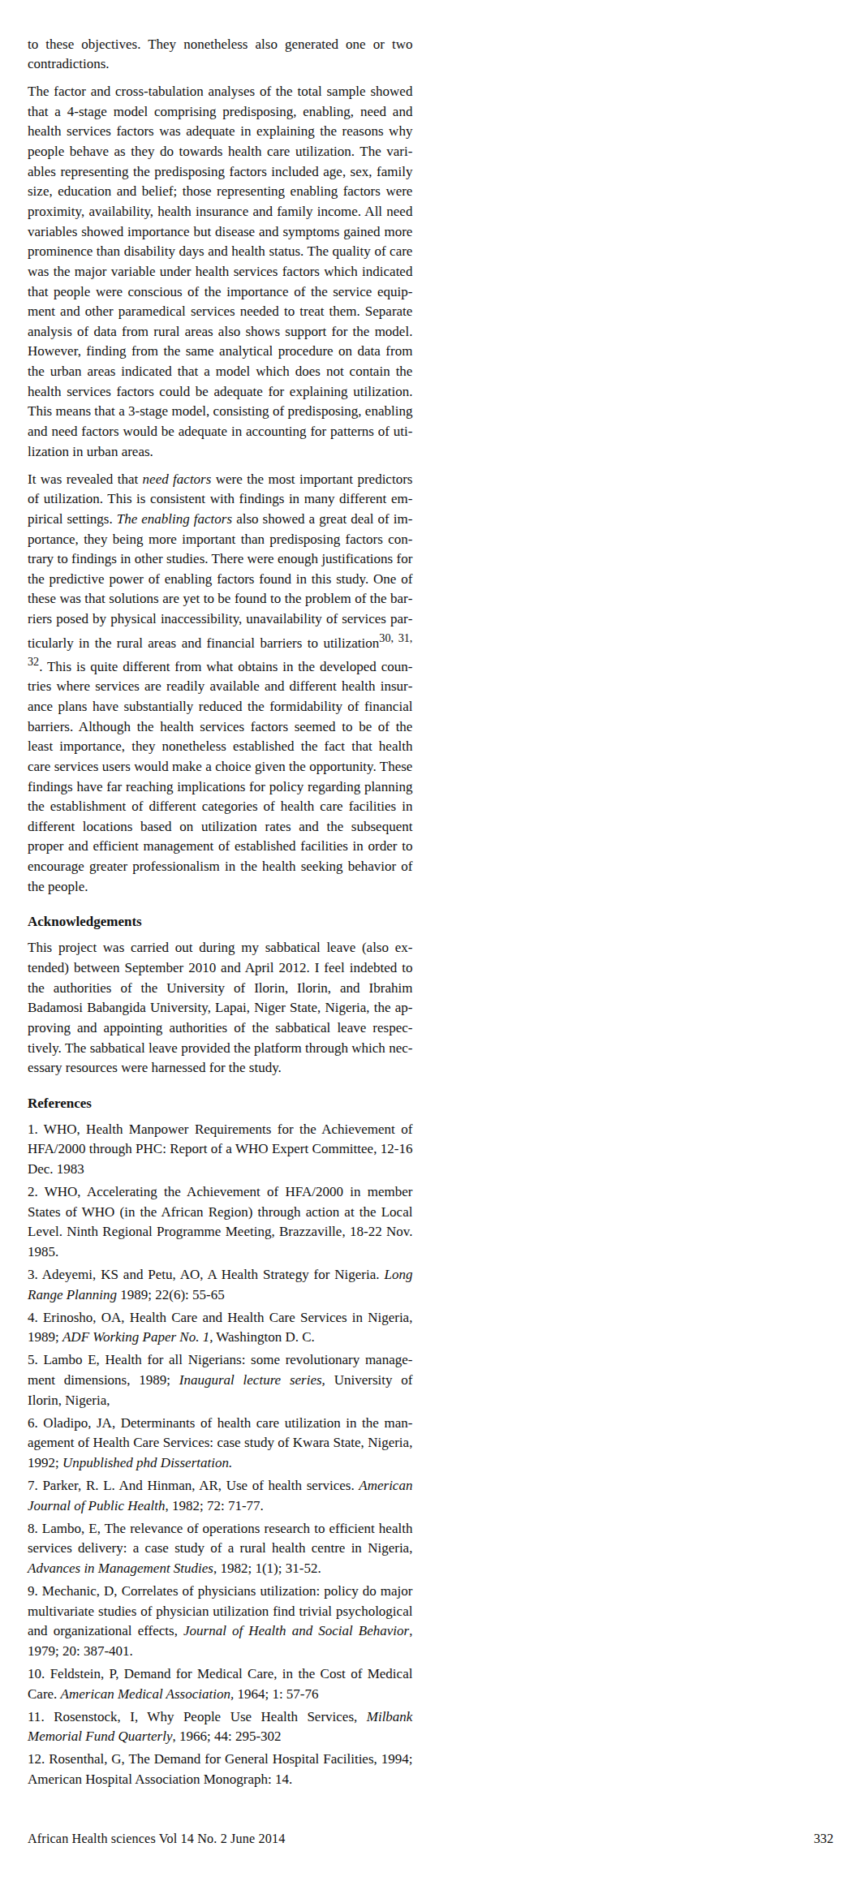to these objectives. They nonetheless also generated one or two contradictions.
The factor and cross-tabulation analyses of the total sample showed that a 4-stage model comprising predisposing, enabling, need and health services factors was adequate in explaining the reasons why people behave as they do towards health care utilization. The variables representing the predisposing factors included age, sex, family size, education and belief; those representing enabling factors were proximity, availability, health insurance and family income. All need variables showed importance but disease and symptoms gained more prominence than disability days and health status. The quality of care was the major variable under health services factors which indicated that people were conscious of the importance of the service equipment and other paramedical services needed to treat them. Separate analysis of data from rural areas also shows support for the model. However, finding from the same analytical procedure on data from the urban areas indicated that a model which does not contain the health services factors could be adequate for explaining utilization. This means that a 3-stage model, consisting of predisposing, enabling and need factors would be adequate in accounting for patterns of utilization in urban areas.
It was revealed that need factors were the most important predictors of utilization. This is consistent with findings in many different empirical settings. The enabling factors also showed a great deal of importance, they being more important than predisposing factors contrary to findings in other studies. There were enough justifications for the predictive power of enabling factors found in this study. One of these was that solutions are yet to be found to the problem of the barriers posed by physical inaccessibility, unavailability of services particularly in the rural areas and financial barriers to utilization30, 31, 32. This is quite different from what obtains in the developed countries where services are readily available and different health insurance plans have substantially reduced the formidability of financial barriers. Although the health services factors seemed to be of the least importance, they nonetheless established the fact that health care services users would make a choice given the opportunity. These findings have far reaching implications for policy regarding planning the establishment of different categories of health care facilities in different locations based on utilization rates and the subsequent proper and efficient management of established facilities in order to encourage greater professionalism in the health seeking behavior of the people.
Acknowledgements
This project was carried out during my sabbatical leave (also extended) between September 2010 and April 2012. I feel indebted to the authorities of the University of Ilorin, Ilorin, and Ibrahim Badamosi Babangida University, Lapai, Niger State, Nigeria, the approving and appointing authorities of the sabbatical leave respectively. The sabbatical leave provided the platform through which necessary resources were harnessed for the study.
References
WHO, Health Manpower Requirements for the Achievement of HFA/2000 through PHC: Report of a WHO Expert Committee, 12-16 Dec. 1983
WHO, Accelerating the Achievement of HFA/2000 in member States of WHO (in the African Region) through action at the Local Level. Ninth Regional Programme Meeting, Brazzaville, 18-22 Nov. 1985.
Adeyemi, KS and Petu, AO, A Health Strategy for Nigeria. Long Range Planning 1989; 22(6): 55-65
Erinosho, OA, Health Care and Health Care Services in Nigeria, 1989; ADF Working Paper No. 1, Washington D. C.
Lambo E, Health for all Nigerians: some revolutionary management dimensions, 1989; Inaugural lecture series, University of Ilorin, Nigeria,
Oladipo, JA, Determinants of health care utilization in the management of Health Care Services: case study of Kwara State, Nigeria, 1992; Unpublished phd Dissertation.
Parker, R. L. And Hinman, AR, Use of health services. American Journal of Public Health, 1982; 72: 71-77.
Lambo, E, The relevance of operations research to efficient health services delivery: a case study of a rural health centre in Nigeria, Advances in Management Studies, 1982; 1(1); 31-52.
Mechanic, D, Correlates of physicians utilization: policy do major multivariate studies of physician utilization find trivial psychological and organizational effects, Journal of Health and Social Behavior, 1979; 20: 387-401.
Feldstein, P, Demand for Medical Care, in the Cost of Medical Care. American Medical Association, 1964; 1: 57-76
Rosenstock, I, Why People Use Health Services, Milbank Memorial Fund Quarterly, 1966; 44: 295-302
Rosenthal, G, The Demand for General Hospital Facilities, 1994; American Hospital Association Monograph: 14.
African Health sciences Vol 14 No. 2 June 2014 332